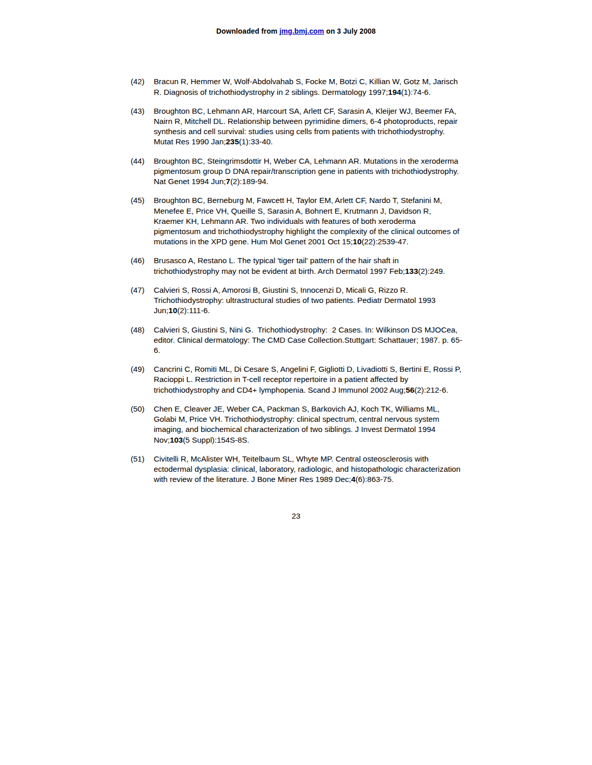Downloaded from jmg.bmj.com on 3 July 2008
(42) Bracun R, Hemmer W, Wolf-Abdolvahab S, Focke M, Botzi C, Killian W, Gotz M, Jarisch R. Diagnosis of trichothiodystrophy in 2 siblings. Dermatology 1997;194(1):74-6.
(43) Broughton BC, Lehmann AR, Harcourt SA, Arlett CF, Sarasin A, Kleijer WJ, Beemer FA, Nairn R, Mitchell DL. Relationship between pyrimidine dimers, 6-4 photoproducts, repair synthesis and cell survival: studies using cells from patients with trichothiodystrophy. Mutat Res 1990 Jan;235(1):33-40.
(44) Broughton BC, Steingrimsdottir H, Weber CA, Lehmann AR. Mutations in the xeroderma pigmentosum group D DNA repair/transcription gene in patients with trichothiodystrophy. Nat Genet 1994 Jun;7(2):189-94.
(45) Broughton BC, Berneburg M, Fawcett H, Taylor EM, Arlett CF, Nardo T, Stefanini M, Menefee E, Price VH, Queille S, Sarasin A, Bohnert E, Krutmann J, Davidson R, Kraemer KH, Lehmann AR. Two individuals with features of both xeroderma pigmentosum and trichothiodystrophy highlight the complexity of the clinical outcomes of mutations in the XPD gene. Hum Mol Genet 2001 Oct 15;10(22):2539-47.
(46) Brusasco A, Restano L. The typical 'tiger tail' pattern of the hair shaft in trichothiodystrophy may not be evident at birth. Arch Dermatol 1997 Feb;133(2):249.
(47) Calvieri S, Rossi A, Amorosi B, Giustini S, Innocenzi D, Micali G, Rizzo R. Trichothiodystrophy: ultrastructural studies of two patients. Pediatr Dermatol 1993 Jun;10(2):111-6.
(48) Calvieri S, Giustini S, Nini G. Trichothiodystrophy: 2 Cases. In: Wilkinson DS MJOCea, editor. Clinical dermatology: The CMD Case Collection.Stuttgart: Schattauer; 1987. p. 65-6.
(49) Cancrini C, Romiti ML, Di Cesare S, Angelini F, Gigliotti D, Livadiotti S, Bertini E, Rossi P, Racioppi L. Restriction in T-cell receptor repertoire in a patient affected by trichothiodystrophy and CD4+ lymphopenia. Scand J Immunol 2002 Aug;56(2):212-6.
(50) Chen E, Cleaver JE, Weber CA, Packman S, Barkovich AJ, Koch TK, Williams ML, Golabi M, Price VH. Trichothiodystrophy: clinical spectrum, central nervous system imaging, and biochemical characterization of two siblings. J Invest Dermatol 1994 Nov;103(5 Suppl):154S-8S.
(51) Civitelli R, McAlister WH, Teitelbaum SL, Whyte MP. Central osteosclerosis with ectodermal dysplasia: clinical, laboratory, radiologic, and histopathologic characterization with review of the literature. J Bone Miner Res 1989 Dec;4(6):863-75.
23